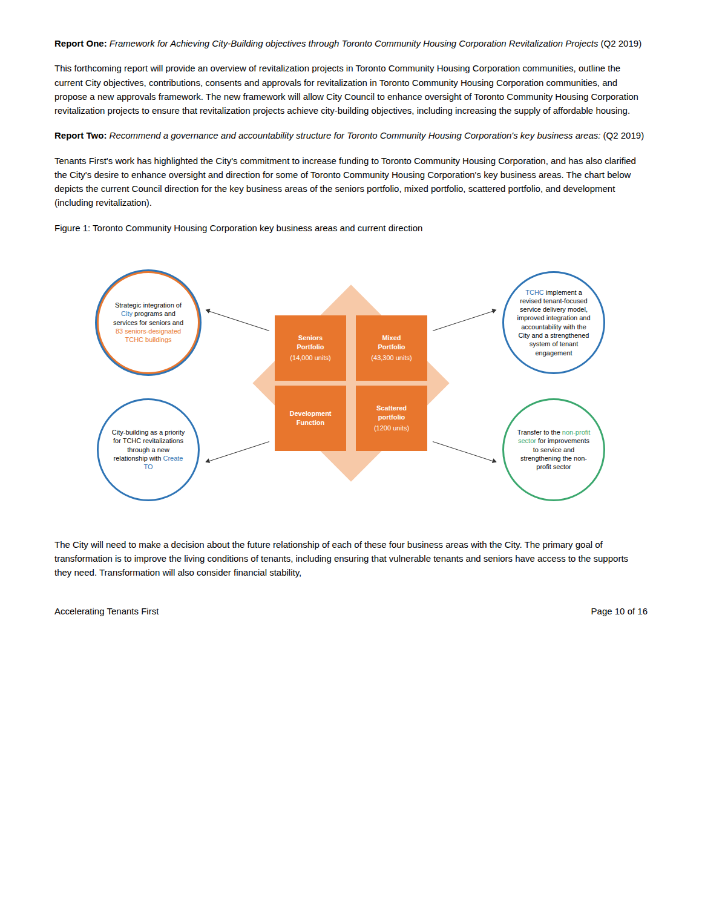Report One: Framework for Achieving City-Building objectives through Toronto Community Housing Corporation Revitalization Projects (Q2 2019)
This forthcoming report will provide an overview of revitalization projects in Toronto Community Housing Corporation communities, outline the current City objectives, contributions, consents and approvals for revitalization in Toronto Community Housing Corporation communities, and propose a new approvals framework. The new framework will allow City Council to enhance oversight of Toronto Community Housing Corporation revitalization projects to ensure that revitalization projects achieve city-building objectives, including increasing the supply of affordable housing.
Report Two: Recommend a governance and accountability structure for Toronto Community Housing Corporation's key business areas: (Q2 2019)
Tenants First's work has highlighted the City's commitment to increase funding to Toronto Community Housing Corporation, and has also clarified the City's desire to enhance oversight and direction for some of Toronto Community Housing Corporation's key business areas. The chart below depicts the current Council direction for the key business areas of the seniors portfolio, mixed portfolio, scattered portfolio, and development (including revitalization).
Figure 1: Toronto Community Housing Corporation key business areas and current direction
Strategic integration of City programs and services for seniors and 83 seniors-designated TCHC buildings
TCHC implement a revised tenant-focused service delivery model, improved integration and accountability with the City and a strengthened system of tenant engagement
City-building as a priority for TCHC revitalizations through a new relationship with Create TO
Transfer to the non-profit sector for improvements to service and strengthening the non-profit sector
Seniors
Portfolio(14,000 units)
Mixed
Portfolio(43,300 units)
Development
Function
Scattered
portfolio(1200 units)
The City will need to make a decision about the future relationship of each of these four business areas with the City. The primary goal of transformation is to improve the living conditions of tenants, including ensuring that vulnerable tenants and seniors have access to the supports they need. Transformation will also consider financial stability,
Accelerating Tenants First Page 10 of 16